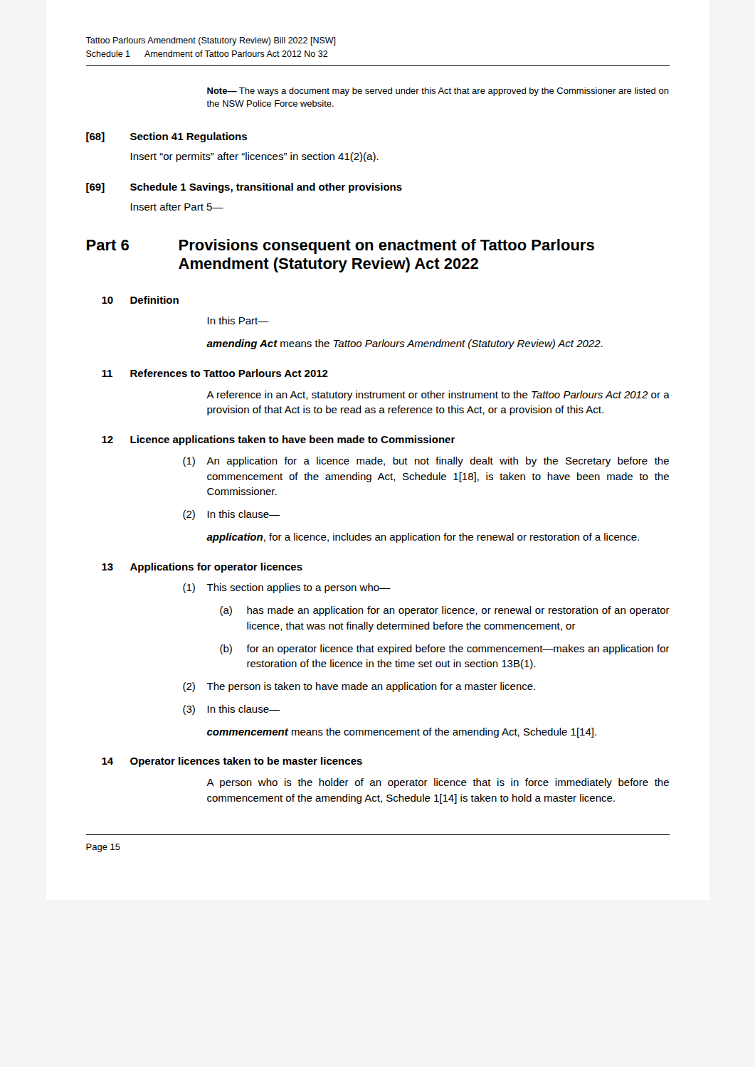Tattoo Parlours Amendment (Statutory Review) Bill 2022 [NSW]
Schedule 1 Amendment of Tattoo Parlours Act 2012 No 32
Note— The ways a document may be served under this Act that are approved by the Commissioner are listed on the NSW Police Force website.
[68] Section 41 Regulations
Insert “or permits” after “licences” in section 41(2)(a).
[69] Schedule 1 Savings, transitional and other provisions
Insert after Part 5—
Part 6
Provisions consequent on enactment of Tattoo Parlours Amendment (Statutory Review) Act 2022
10 Definition
In this Part—
amending Act means the Tattoo Parlours Amendment (Statutory Review) Act 2022.
11 References to Tattoo Parlours Act 2012
A reference in an Act, statutory instrument or other instrument to the Tattoo Parlours Act 2012 or a provision of that Act is to be read as a reference to this Act, or a provision of this Act.
12 Licence applications taken to have been made to Commissioner
(1) An application for a licence made, but not finally dealt with by the Secretary before the commencement of the amending Act, Schedule 1[18], is taken to have been made to the Commissioner.
(2) In this clause—
application, for a licence, includes an application for the renewal or restoration of a licence.
13 Applications for operator licences
(1) This section applies to a person who—
(a) has made an application for an operator licence, or renewal or restoration of an operator licence, that was not finally determined before the commencement, or
(b) for an operator licence that expired before the commencement—makes an application for restoration of the licence in the time set out in section 13B(1).
(2) The person is taken to have made an application for a master licence.
(3) In this clause—
commencement means the commencement of the amending Act, Schedule 1[14].
14 Operator licences taken to be master licences
A person who is the holder of an operator licence that is in force immediately before the commencement of the amending Act, Schedule 1[14] is taken to hold a master licence.
Page 15